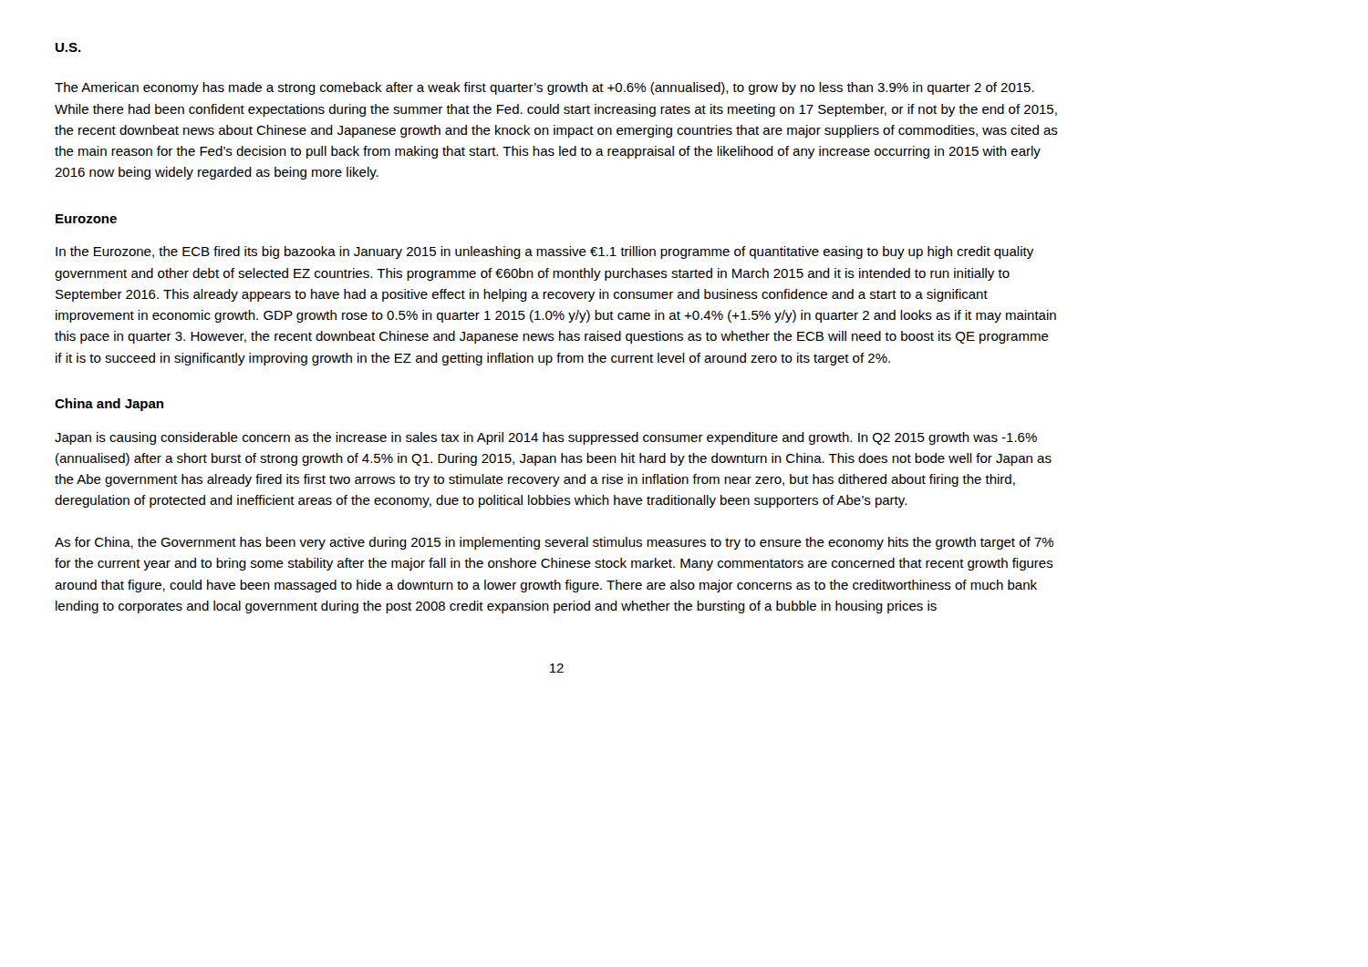U.S.
The American economy has made a strong comeback after a weak first quarter’s growth at +0.6% (annualised), to grow by no less than 3.9% in quarter 2 of 2015. While there had been confident expectations during the summer that the Fed. could start increasing rates at its meeting on 17 September, or if not by the end of 2015, the recent downbeat news about Chinese and Japanese growth and the knock on impact on emerging countries that are major suppliers of commodities, was cited as the main reason for the Fed’s decision to pull back from making that start. This has led to a reappraisal of the likelihood of any increase occurring in 2015 with early 2016 now being widely regarded as being more likely.
Eurozone
In the Eurozone, the ECB fired its big bazooka in January 2015 in unleashing a massive €1.1 trillion programme of quantitative easing to buy up high credit quality government and other debt of selected EZ countries. This programme of €60bn of monthly purchases started in March 2015 and it is intended to run initially to September 2016. This already appears to have had a positive effect in helping a recovery in consumer and business confidence and a start to a significant improvement in economic growth. GDP growth rose to 0.5% in quarter 1 2015 (1.0% y/y) but came in at +0.4% (+1.5% y/y) in quarter 2 and looks as if it may maintain this pace in quarter 3. However, the recent downbeat Chinese and Japanese news has raised questions as to whether the ECB will need to boost its QE programme if it is to succeed in significantly improving growth in the EZ and getting inflation up from the current level of around zero to its target of 2%.
China and Japan
Japan is causing considerable concern as the increase in sales tax in April 2014 has suppressed consumer expenditure and growth. In Q2 2015 growth was -1.6% (annualised) after a short burst of strong growth of 4.5% in Q1. During 2015, Japan has been hit hard by the downturn in China. This does not bode well for Japan as the Abe government has already fired its first two arrows to try to stimulate recovery and a rise in inflation from near zero, but has dithered about firing the third, deregulation of protected and inefficient areas of the economy, due to political lobbies which have traditionally been supporters of Abe’s party.
As for China, the Government has been very active during 2015 in implementing several stimulus measures to try to ensure the economy hits the growth target of 7% for the current year and to bring some stability after the major fall in the onshore Chinese stock market. Many commentators are concerned that recent growth figures around that figure, could have been massaged to hide a downturn to a lower growth figure. There are also major concerns as to the creditworthiness of much bank lending to corporates and local government during the post 2008 credit expansion period and whether the bursting of a bubble in housing prices is
12